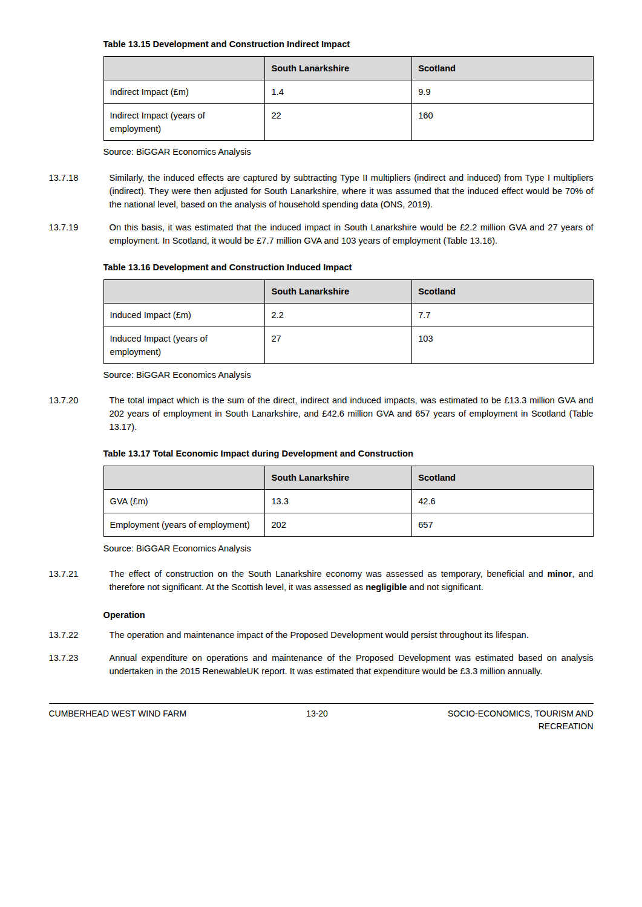Table 13.15 Development and Construction Indirect Impact
| | South Lanarkshire | Scotland |
| --- | --- | --- |
| Indirect Impact (£m) | 1.4 | 9.9 |
| Indirect Impact (years of employment) | 22 | 160 |
Source: BiGGAR Economics Analysis
13.7.18
Similarly, the induced effects are captured by subtracting Type II multipliers (indirect and induced) from Type I multipliers (indirect). They were then adjusted for South Lanarkshire, where it was assumed that the induced effect would be 70% of the national level, based on the analysis of household spending data (ONS, 2019).
13.7.19
On this basis, it was estimated that the induced impact in South Lanarkshire would be £2.2 million GVA and 27 years of employment. In Scotland, it would be £7.7 million GVA and 103 years of employment (Table 13.16).
Table 13.16 Development and Construction Induced Impact
| | South Lanarkshire | Scotland |
| --- | --- | --- |
| Induced Impact (£m) | 2.2 | 7.7 |
| Induced Impact (years of employment) | 27 | 103 |
Source: BiGGAR Economics Analysis
13.7.20
The total impact which is the sum of the direct, indirect and induced impacts, was estimated to be £13.3 million GVA and 202 years of employment in South Lanarkshire, and £42.6 million GVA and 657 years of employment in Scotland (Table 13.17).
Table 13.17 Total Economic Impact during Development and Construction
| | South Lanarkshire | Scotland |
| --- | --- | --- |
| GVA (£m) | 13.3 | 42.6 |
| Employment (years of employment) | 202 | 657 |
Source: BiGGAR Economics Analysis
13.7.21
The effect of construction on the South Lanarkshire economy was assessed as temporary, beneficial and minor, and therefore not significant. At the Scottish level, it was assessed as negligible and not significant.
Operation
13.7.22
The operation and maintenance impact of the Proposed Development would persist throughout its lifespan.
13.7.23
Annual expenditure on operations and maintenance of the Proposed Development was estimated based on analysis undertaken in the 2015 RenewableUK report. It was estimated that expenditure would be £3.3 million annually.
CUMBERHEAD WEST WIND FARM
13-20
SOCIO-ECONOMICS, TOURISM AND
RECREATION